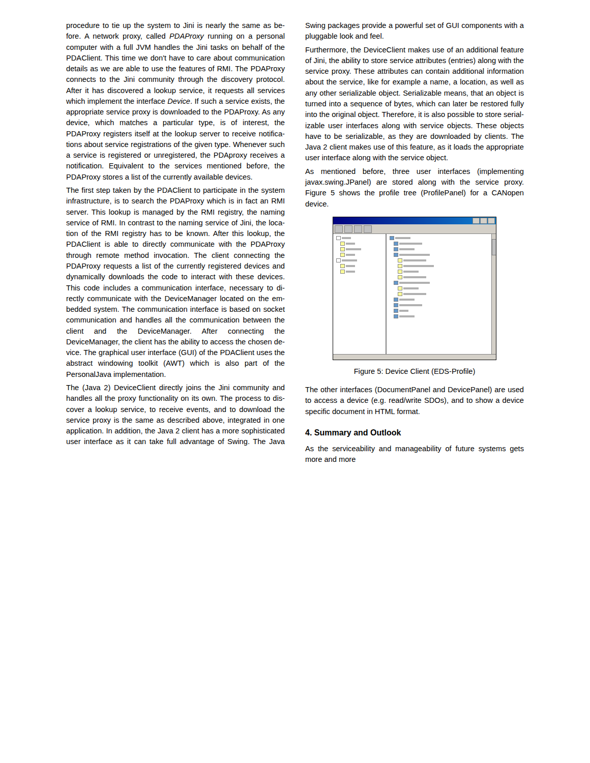procedure to tie up the system to Jini is nearly the same as before. A network proxy, called PDAProxy running on a personal computer with a full JVM handles the Jini tasks on behalf of the PDAClient. This time we don't have to care about communication details as we are able to use the features of RMI. The PDAProxy connects to the Jini community through the discovery protocol. After it has discovered a lookup service, it requests all services which implement the interface Device. If such a service exists, the appropriate service proxy is downloaded to the PDAProxy. As any device, which matches a particular type, is of interest, the PDAProxy registers itself at the lookup server to receive notifications about service registrations of the given type. Whenever such a service is registered or unregistered, the PDAproxy receives a notification. Equivalent to the services mentioned before, the PDAProxy stores a list of the currently available devices.
The first step taken by the PDAClient to participate in the system infrastructure, is to search the PDAProxy which is in fact an RMI server. This lookup is managed by the RMI registry, the naming service of RMI. In contrast to the naming service of Jini, the location of the RMI registry has to be known. After this lookup, the PDAClient is able to directly communicate with the PDAProxy through remote method invocation. The client connecting the PDAProxy requests a list of the currently registered devices and dynamically downloads the code to interact with these devices. This code includes a communication interface, necessary to directly communicate with the DeviceManager located on the embedded system. The communication interface is based on socket communication and handles all the communication between the client and the DeviceManager. After connecting the DeviceManager, the client has the ability to access the chosen device. The graphical user interface (GUI) of the PDAClient uses the abstract windowing toolkit (AWT) which is also part of the PersonalJava implementation.
The (Java 2) DeviceClient directly joins the Jini community and handles all the proxy functionality on its own. The process to discover a lookup service, to receive events, and to download the service proxy is the same as described above, integrated in one application. In addition, the Java 2 client has a more sophisticated user interface as it can take full advantage of Swing. The Java Swing packages provide a powerful set of GUI components with a pluggable look and feel.
Furthermore, the DeviceClient makes use of an additional feature of Jini, the ability to store service attributes (entries) along with the service proxy. These attributes can contain additional information about the service, like for example a name, a location, as well as any other serializable object. Serializable means, that an object is turned into a sequence of bytes, which can later be restored fully into the original object. Therefore, it is also possible to store serializable user interfaces along with service objects. These objects have to be serializable, as they are downloaded by clients. The Java 2 client makes use of this feature, as it loads the appropriate user interface along with the service object.
As mentioned before, three user interfaces (implementing javax.swing.JPanel) are stored along with the service proxy. Figure 5 shows the profile tree (ProfilePanel) for a CANopen device.
Figure 5: Device Client (EDS-Profile)
The other interfaces (DocumentPanel and DevicePanel) are used to access a device (e.g. read/write SDOs), and to show a device specific document in HTML format.
4. Summary and Outlook
As the serviceability and manageability of future systems gets more and more